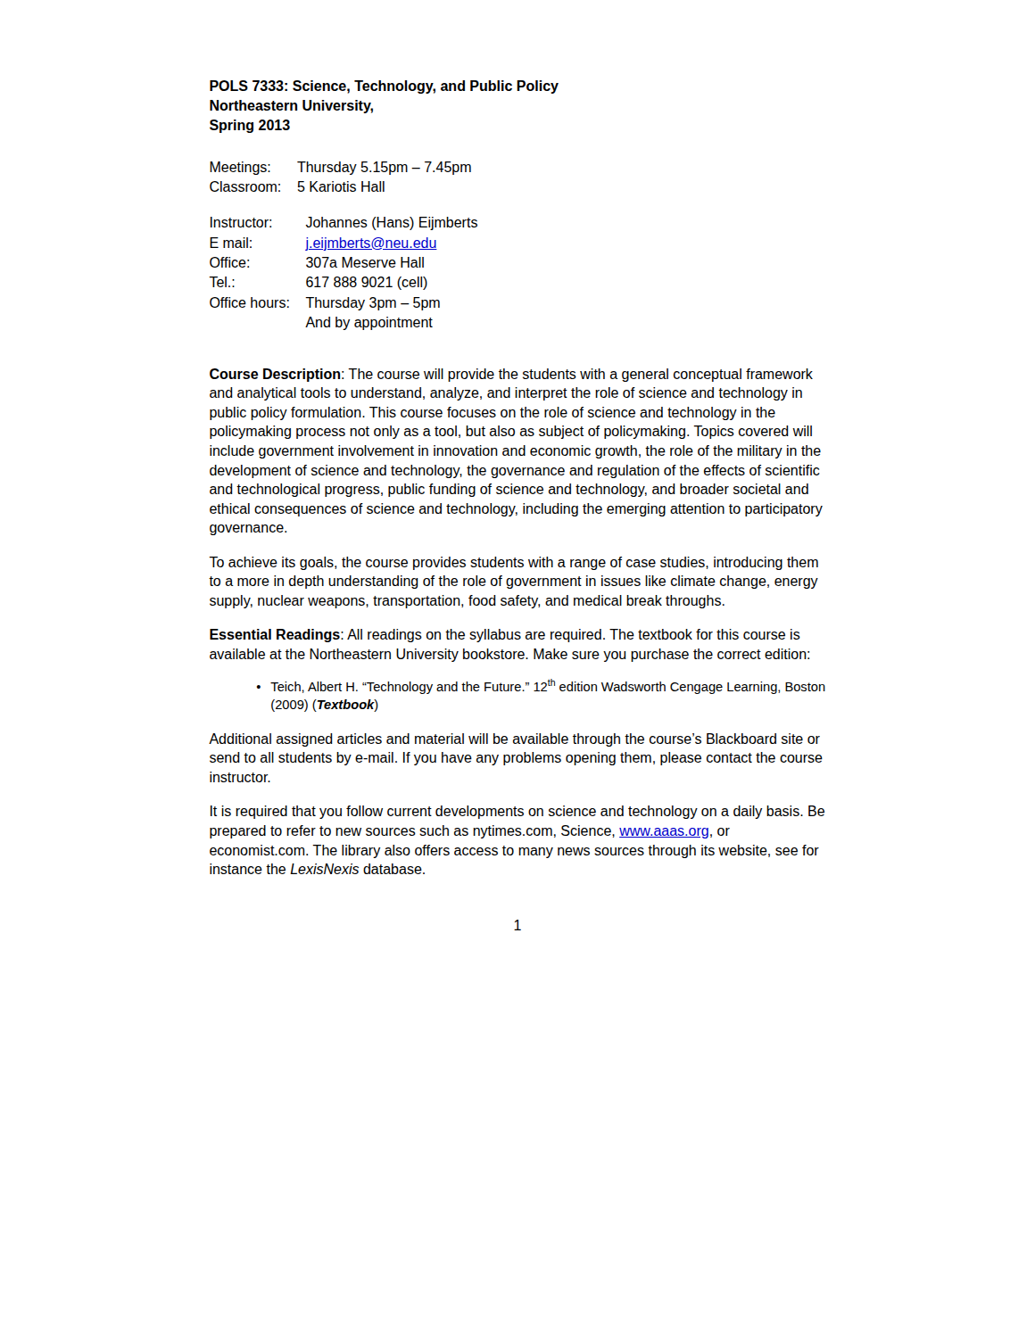POLS 7333: Science, Technology, and Public Policy
Northeastern University,
Spring 2013
| Meetings: | Thursday 5.15pm – 7.45pm |
| Classroom: | 5 Kariotis Hall |
| Instructor: | Johannes (Hans) Eijmberts |
| E mail: | j.eijmberts@neu.edu |
| Office: | 307a Meserve Hall |
| Tel.: | 617 888 9021 (cell) |
| Office hours: | Thursday 3pm – 5pm |
| | And by appointment |
Course Description: The course will provide the students with a general conceptual framework and analytical tools to understand, analyze, and interpret the role of science and technology in public policy formulation. This course focuses on the role of science and technology in the policymaking process not only as a tool, but also as subject of policymaking. Topics covered will include government involvement in innovation and economic growth, the role of the military in the development of science and technology, the governance and regulation of the effects of scientific and technological progress, public funding of science and technology, and broader societal and ethical consequences of science and technology, including the emerging attention to participatory governance.
To achieve its goals, the course provides students with a range of case studies, introducing them to a more in depth understanding of the role of government in issues like climate change, energy supply, nuclear weapons, transportation, food safety, and medical break throughs.
Essential Readings: All readings on the syllabus are required. The textbook for this course is available at the Northeastern University bookstore. Make sure you purchase the correct edition:
Teich, Albert H. “Technology and the Future.” 12th edition Wadsworth Cengage Learning, Boston (2009) (Textbook)
Additional assigned articles and material will be available through the course’s Blackboard site or send to all students by e-mail. If you have any problems opening them, please contact the course instructor.
It is required that you follow current developments on science and technology on a daily basis. Be prepared to refer to new sources such as nytimes.com, Science, www.aaas.org, or economist.com. The library also offers access to many news sources through its website, see for instance the LexisNexis database.
1